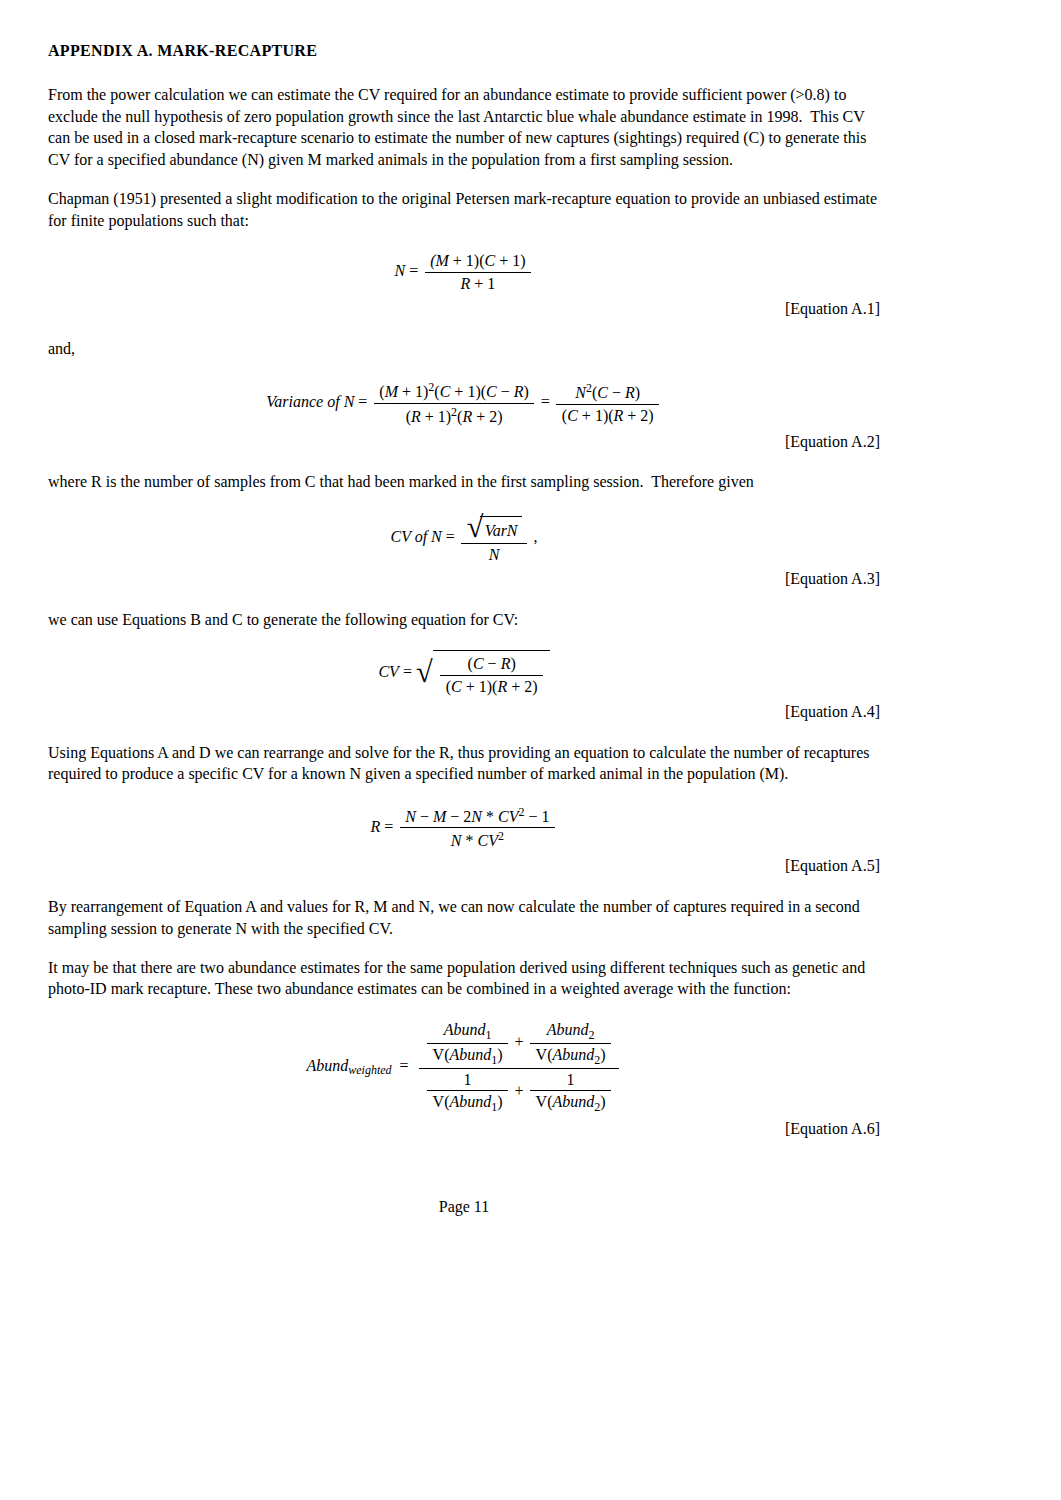APPENDIX A. MARK-RECAPTURE
From the power calculation we can estimate the CV required for an abundance estimate to provide sufficient power (>0.8) to exclude the null hypothesis of zero population growth since the last Antarctic blue whale abundance estimate in 1998. This CV can be used in a closed mark-recapture scenario to estimate the number of new captures (sightings) required (C) to generate this CV for a specified abundance (N) given M marked animals in the population from a first sampling session.
Chapman (1951) presented a slight modification to the original Petersen mark-recapture equation to provide an unbiased estimate for finite populations such that:
N = (M + 1)(C + 1) R + 1
[Equation A.1]
and,
Variance of N = (M + 1)2(C + 1)(C − R) (R + 1)2(R + 2) = N 2(C − R) (C + 1)(R + 2)
[Equation A.2]
where R is the number of samples from C that had been marked in the first sampling session. Therefore given
CV of N = √VarN N ,
[Equation A.3]
we can use Equations B and C to generate the following equation for CV:
CV = √ (C − R) (C + 1)(R + 2)
[Equation A.4]
Using Equations A and D we can rearrange and solve for the R, thus providing an equation to calculate the number of recaptures required to produce a specific CV for a known N given a specified number of marked animal in the population (M).
R = N − M − 2N * CV 2 − 1 N * CV 2
[Equation A.5]
By rearrangement of Equation A and values for R, M and N, we can now calculate the number of captures required in a second sampling session to generate N with the specified CV.
It may be that there are two abundance estimates for the same population derived using different techniques such as genetic and photo-ID mark recapture. These two abundance estimates can be combined in a weighted average with the function:
Abund weighted = Abund 1 V(Abund 1) + Abund 2 V(Abund 2) 1 V(Abund 1) + 1 V(Abund 2)
[Equation A.6]
Page 11